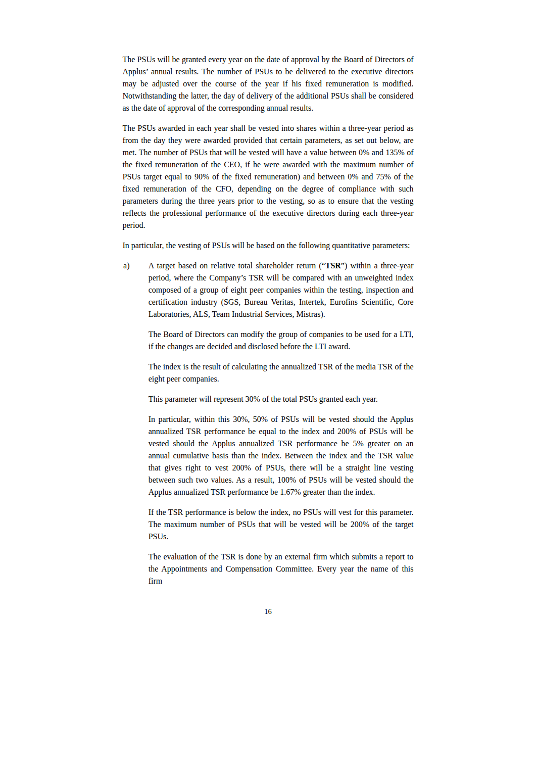The PSUs will be granted every year on the date of approval by the Board of Directors of Applus’ annual results. The number of PSUs to be delivered to the executive directors may be adjusted over the course of the year if his fixed remuneration is modified. Notwithstanding the latter, the day of delivery of the additional PSUs shall be considered as the date of approval of the corresponding annual results.
The PSUs awarded in each year shall be vested into shares within a three-year period as from the day they were awarded provided that certain parameters, as set out below, are met. The number of PSUs that will be vested will have a value between 0% and 135% of the fixed remuneration of the CEO, if he were awarded with the maximum number of PSUs target equal to 90% of the fixed remuneration) and between 0% and 75% of the fixed remuneration of the CFO, depending on the degree of compliance with such parameters during the three years prior to the vesting, so as to ensure that the vesting reflects the professional performance of the executive directors during each three-year period.
In particular, the vesting of PSUs will be based on the following quantitative parameters:
a)
A target based on relative total shareholder return (“TSR”) within a three-year period, where the Company’s TSR will be compared with an unweighted index composed of a group of eight peer companies within the testing, inspection and certification industry (SGS, Bureau Veritas, Intertek, Eurofins Scientific, Core Laboratories, ALS, Team Industrial Services, Mistras).
The Board of Directors can modify the group of companies to be used for a LTI, if the changes are decided and disclosed before the LTI award.
The index is the result of calculating the annualized TSR of the media TSR of the eight peer companies.
This parameter will represent 30% of the total PSUs granted each year.
In particular, within this 30%, 50% of PSUs will be vested should the Applus annualized TSR performance be equal to the index and 200% of PSUs will be vested should the Applus annualized TSR performance be 5% greater on an annual cumulative basis than the index. Between the index and the TSR value that gives right to vest 200% of PSUs, there will be a straight line vesting between such two values. As a result, 100% of PSUs will be vested should the Applus annualized TSR performance be 1.67% greater than the index.
If the TSR performance is below the index, no PSUs will vest for this parameter. The maximum number of PSUs that will be vested will be 200% of the target PSUs.
The evaluation of the TSR is done by an external firm which submits a report to the Appointments and Compensation Committee. Every year the name of this firm
16